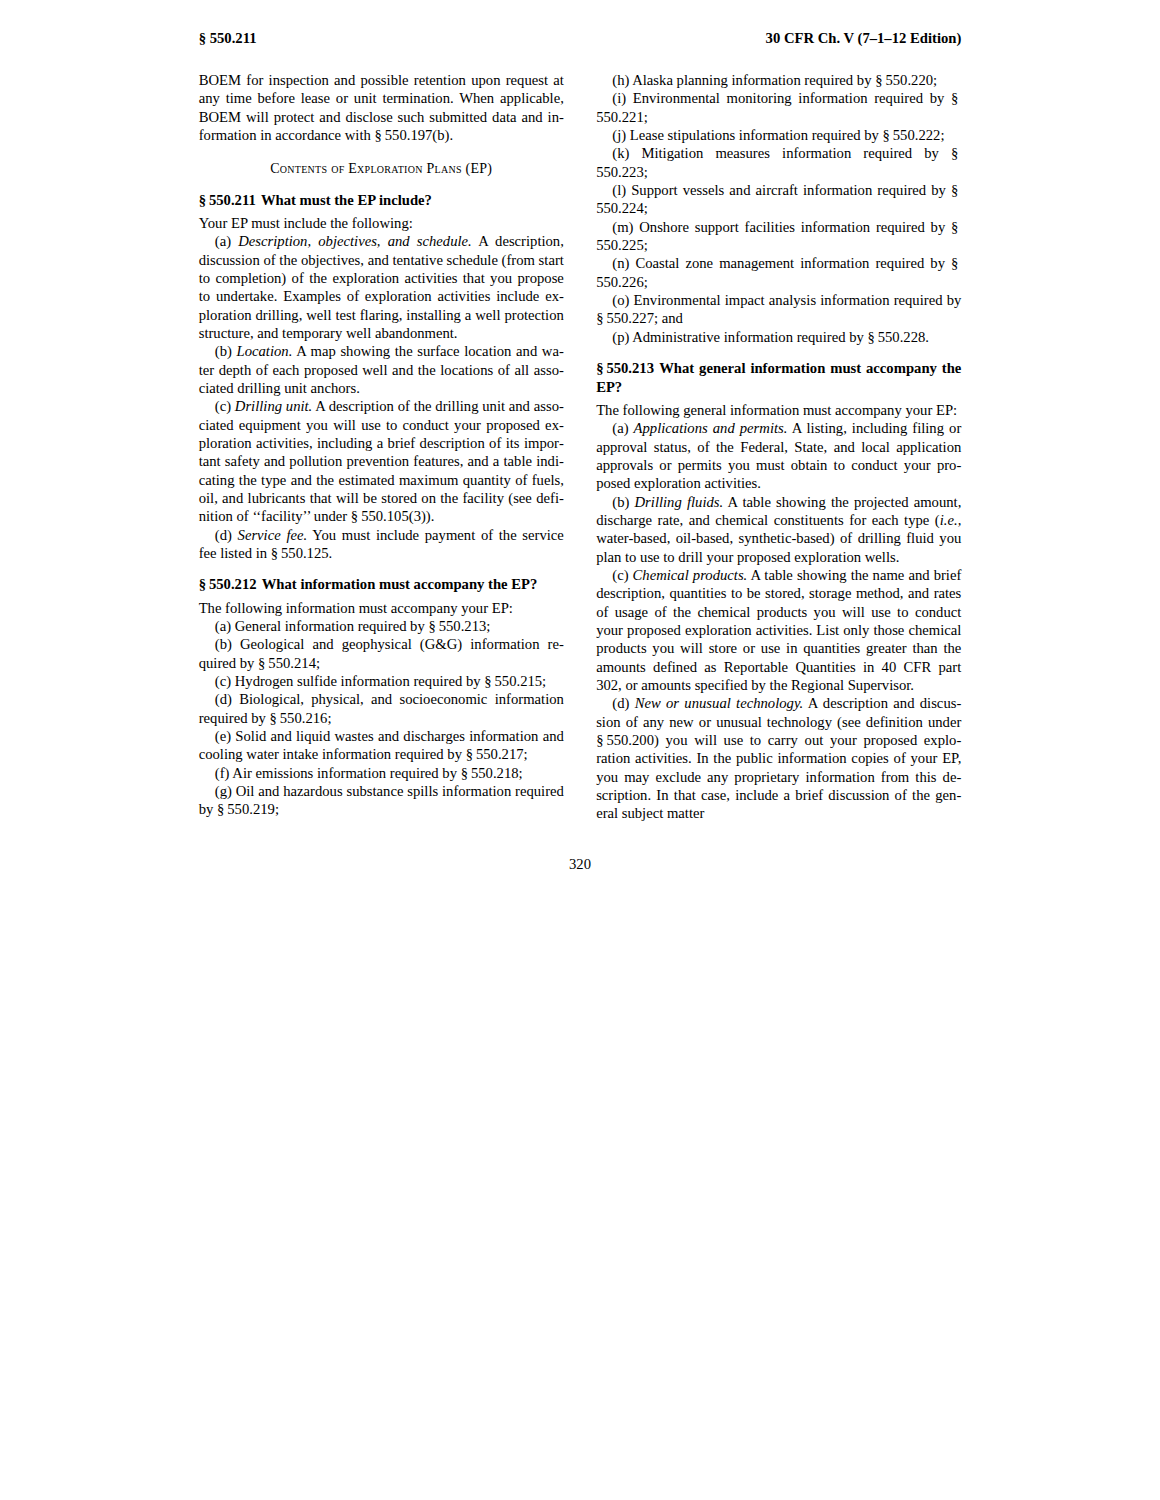§ 550.211 30 CFR Ch. V (7–1–12 Edition)
BOEM for inspection and possible retention upon request at any time before lease or unit termination. When applicable, BOEM will protect and disclose such submitted data and information in accordance with § 550.197(b).
Contents of Exploration Plans (EP)
§ 550.211 What must the EP include?
Your EP must include the following:
(a) Description, objectives, and schedule. A description, discussion of the objectives, and tentative schedule (from start to completion) of the exploration activities that you propose to undertake. Examples of exploration activities include exploration drilling, well test flaring, installing a well protection structure, and temporary well abandonment.
(b) Location. A map showing the surface location and water depth of each proposed well and the locations of all associated drilling unit anchors.
(c) Drilling unit. A description of the drilling unit and associated equipment you will use to conduct your proposed exploration activities, including a brief description of its important safety and pollution prevention features, and a table indicating the type and the estimated maximum quantity of fuels, oil, and lubricants that will be stored on the facility (see definition of ‘‘facility’’ under § 550.105(3)).
(d) Service fee. You must include payment of the service fee listed in § 550.125.
§ 550.212 What information must accompany the EP?
The following information must accompany your EP:
(a) General information required by § 550.213;
(b) Geological and geophysical (G&G) information required by § 550.214;
(c) Hydrogen sulfide information required by § 550.215;
(d) Biological, physical, and socioeconomic information required by § 550.216;
(e) Solid and liquid wastes and discharges information and cooling water intake information required by § 550.217;
(f) Air emissions information required by § 550.218;
(g) Oil and hazardous substance spills information required by § 550.219;
(h) Alaska planning information required by § 550.220;
(i) Environmental monitoring information required by § 550.221;
(j) Lease stipulations information required by § 550.222;
(k) Mitigation measures information required by § 550.223;
(l) Support vessels and aircraft information required by § 550.224;
(m) Onshore support facilities information required by § 550.225;
(n) Coastal zone management information required by § 550.226;
(o) Environmental impact analysis information required by § 550.227; and
(p) Administrative information required by § 550.228.
§ 550.213 What general information must accompany the EP?
The following general information must accompany your EP:
(a) Applications and permits. A listing, including filing or approval status, of the Federal, State, and local application approvals or permits you must obtain to conduct your proposed exploration activities.
(b) Drilling fluids. A table showing the projected amount, discharge rate, and chemical constituents for each type (i.e., water-based, oil-based, synthetic-based) of drilling fluid you plan to use to drill your proposed exploration wells.
(c) Chemical products. A table showing the name and brief description, quantities to be stored, storage method, and rates of usage of the chemical products you will use to conduct your proposed exploration activities. List only those chemical products you will store or use in quantities greater than the amounts defined as Reportable Quantities in 40 CFR part 302, or amounts specified by the Regional Supervisor.
(d) New or unusual technology. A description and discussion of any new or unusual technology (see definition under § 550.200) you will use to carry out your proposed exploration activities. In the public information copies of your EP, you may exclude any proprietary information from this description. In that case, include a brief discussion of the general subject matter
320